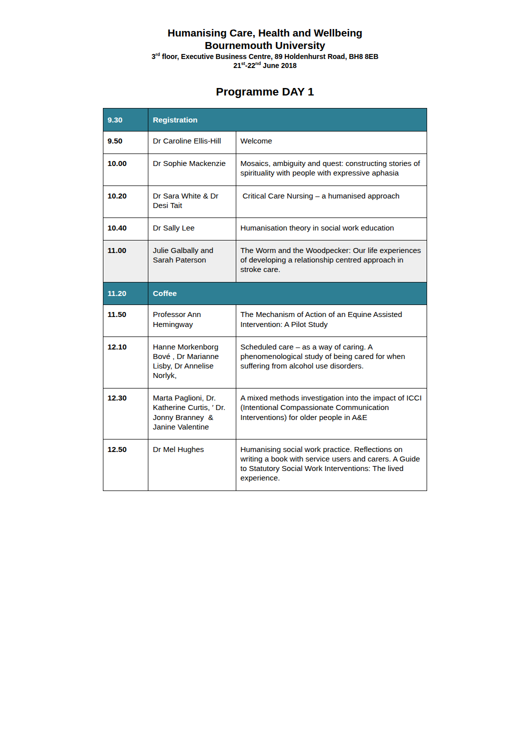Humanising Care, Health and Wellbeing
Bournemouth University
3rd floor, Executive Business Centre, 89 Holdenhurst Road, BH8 8EB
21st-22nd June 2018
Programme DAY 1
| 9.30 | Registration |
| 9.50 | Dr Caroline Ellis-Hill | Welcome |
| 10.00 | Dr Sophie Mackenzie | Mosaics, ambiguity and quest: constructing stories of spirituality with people with expressive aphasia |
| 10.20 | Dr Sara White & Dr Desi Tait | Critical Care Nursing – a humanised approach |
| 10.40 | Dr Sally Lee | Humanisation theory in social work education |
| 11.00 | Julie Galbally and Sarah Paterson | The Worm and the Woodpecker: Our life experiences of developing a relationship centred approach in stroke care. |
| 11.20 | Coffee |
| 11.50 | Professor Ann Hemingway | The Mechanism of Action of an Equine Assisted Intervention: A Pilot Study |
| 12.10 | Hanne Morkenborg Bové , Dr Marianne Lisby, Dr Annelise Norlyk, | Scheduled care – as a way of caring. A phenomenological study of being cared for when suffering from alcohol use disorders. |
| 12.30 | Marta Paglioni, Dr. Katherine Curtis, ′ Dr. Jonny Branney & Janine Valentine | A mixed methods investigation into the impact of ICCI (Intentional Compassionate Communication Interventions) for older people in A&E |
| 12.50 | Dr Mel Hughes | Humanising social work practice. Reflections on writing a book with service users and carers. A Guide to Statutory Social Work Interventions: The lived experience. |